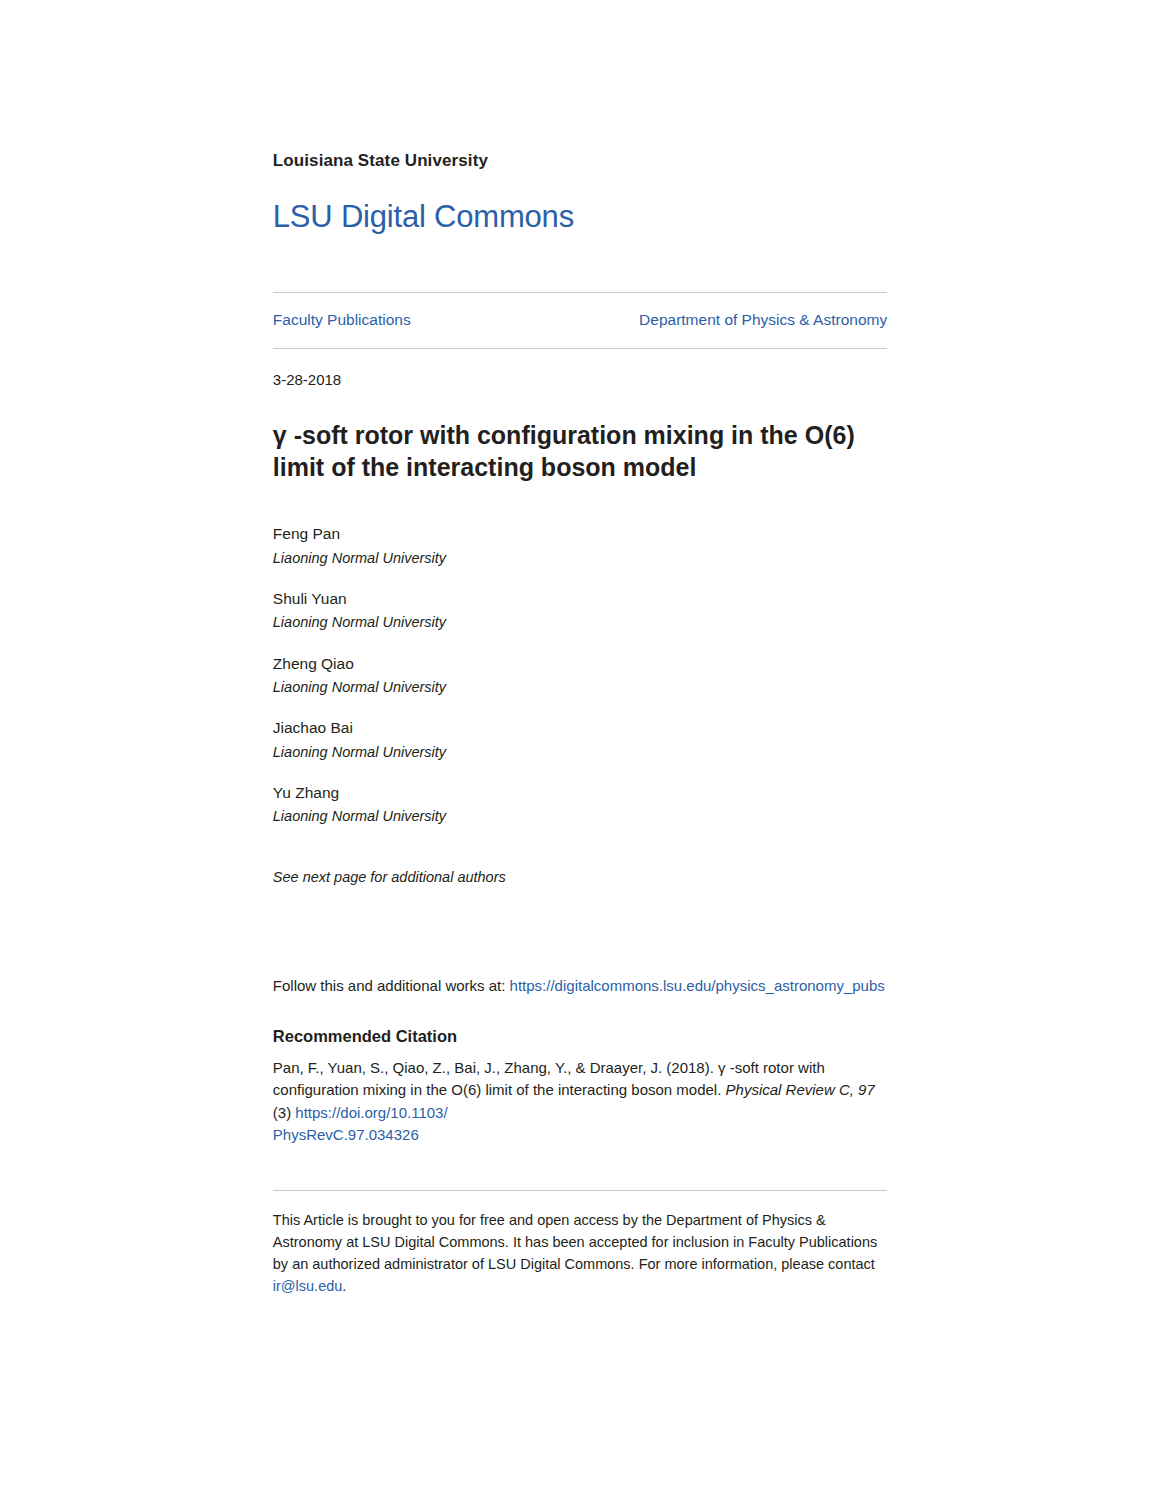Louisiana State University
LSU Digital Commons
Faculty Publications Department of Physics & Astronomy
3-28-2018
γ -soft rotor with configuration mixing in the O(6) limit of the interacting boson model
Feng Pan
Liaoning Normal University
Shuli Yuan
Liaoning Normal University
Zheng Qiao
Liaoning Normal University
Jiachao Bai
Liaoning Normal University
Yu Zhang
Liaoning Normal University
See next page for additional authors
Follow this and additional works at: https://digitalcommons.lsu.edu/physics_astronomy_pubs
Recommended Citation
Pan, F., Yuan, S., Qiao, Z., Bai, J., Zhang, Y., & Draayer, J. (2018). γ -soft rotor with configuration mixing in the O(6) limit of the interacting boson model. Physical Review C, 97 (3) https://doi.org/10.1103/
PhysRevC.97.034326
This Article is brought to you for free and open access by the Department of Physics & Astronomy at LSU Digital Commons. It has been accepted for inclusion in Faculty Publications by an authorized administrator of LSU Digital Commons. For more information, please contact ir@lsu.edu.